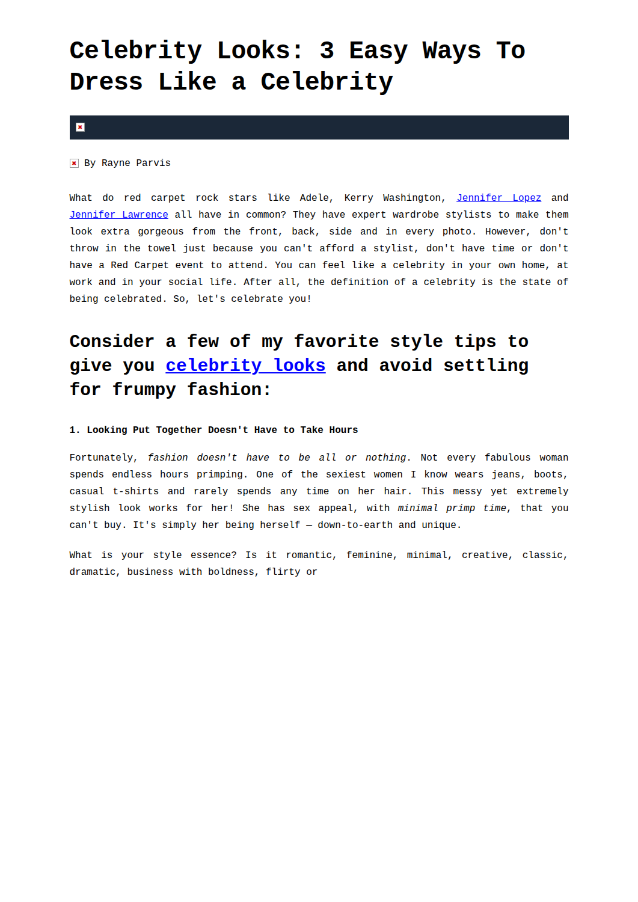Celebrity Looks: 3 Easy Ways To Dress Like a Celebrity
✖
✖ By Rayne Parvis
What do red carpet rock stars like Adele, Kerry Washington, Jennifer Lopez and Jennifer Lawrence all have in common? They have expert wardrobe stylists to make them look extra gorgeous from the front, back, side and in every photo. However, don't throw in the towel just because you can't afford a stylist, don't have time or don't have a Red Carpet event to attend. You can feel like a celebrity in your own home, at work and in your social life. After all, the definition of a celebrity is the state of being celebrated. So, let's celebrate you!
Consider a few of my favorite style tips to give you celebrity looks and avoid settling for frumpy fashion:
1. Looking Put Together Doesn't Have to Take Hours
Fortunately, fashion doesn't have to be all or nothing. Not every fabulous woman spends endless hours primping. One of the sexiest women I know wears jeans, boots, casual t-shirts and rarely spends any time on her hair. This messy yet extremely stylish look works for her! She has sex appeal, with minimal primp time, that you can't buy. It's simply her being herself — down-to-earth and unique.
What is your style essence? Is it romantic, feminine, minimal, creative, classic, dramatic, business with boldness, flirty or